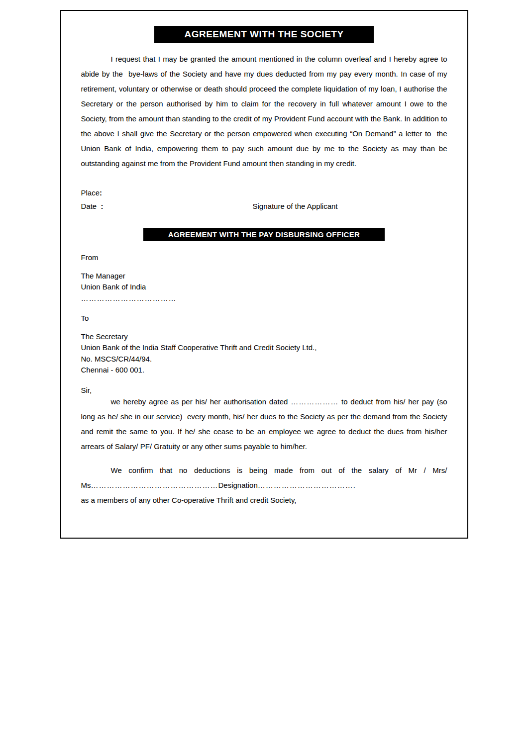AGREEMENT WITH THE SOCIETY
I request that I may be granted the amount mentioned in the column overleaf and I hereby agree to abide by the bye-laws of the Society and have my dues deducted from my pay every month. In case of my retirement, voluntary or otherwise or death should proceed the complete liquidation of my loan, I authorise the Secretary or the person authorised by him to claim for the recovery in full whatever amount I owe to the Society, from the amount than standing to the credit of my Provident Fund account with the Bank. In addition to the above I shall give the Secretary or the person empowered when executing “On Demand” a letter to the Union Bank of India, empowering them to pay such amount due by me to the Society as may than be outstanding against me from the Provident Fund amount then standing in my credit.
Place:
Date : Signature of the Applicant
AGREEMENT WITH THE PAY DISBURSING OFFICER
From
The Manager
Union Bank of India
………………………………
To
The Secretary
Union Bank of the India Staff Cooperative Thrift and Credit Society Ltd.,
No. MSCS/CR/44/94.
Chennai - 600 001.
Sir,
we hereby agree as per his/ her authorisation dated ……………… to deduct from his/ her pay (so long as he/ she in our service) every month, his/ her dues to the Society as per the demand from the Society and remit the same to you. If he/ she cease to be an employee we agree to deduct the dues from his/her arrears of Salary/ PF/ Gratuity or any other sums payable to him/her.
We confirm that no deductions is being made from out of the salary of Mr / Mrs/ Ms…………………………………………Designation……………………………….
as a members of any other Co-operative Thrift and credit Society,